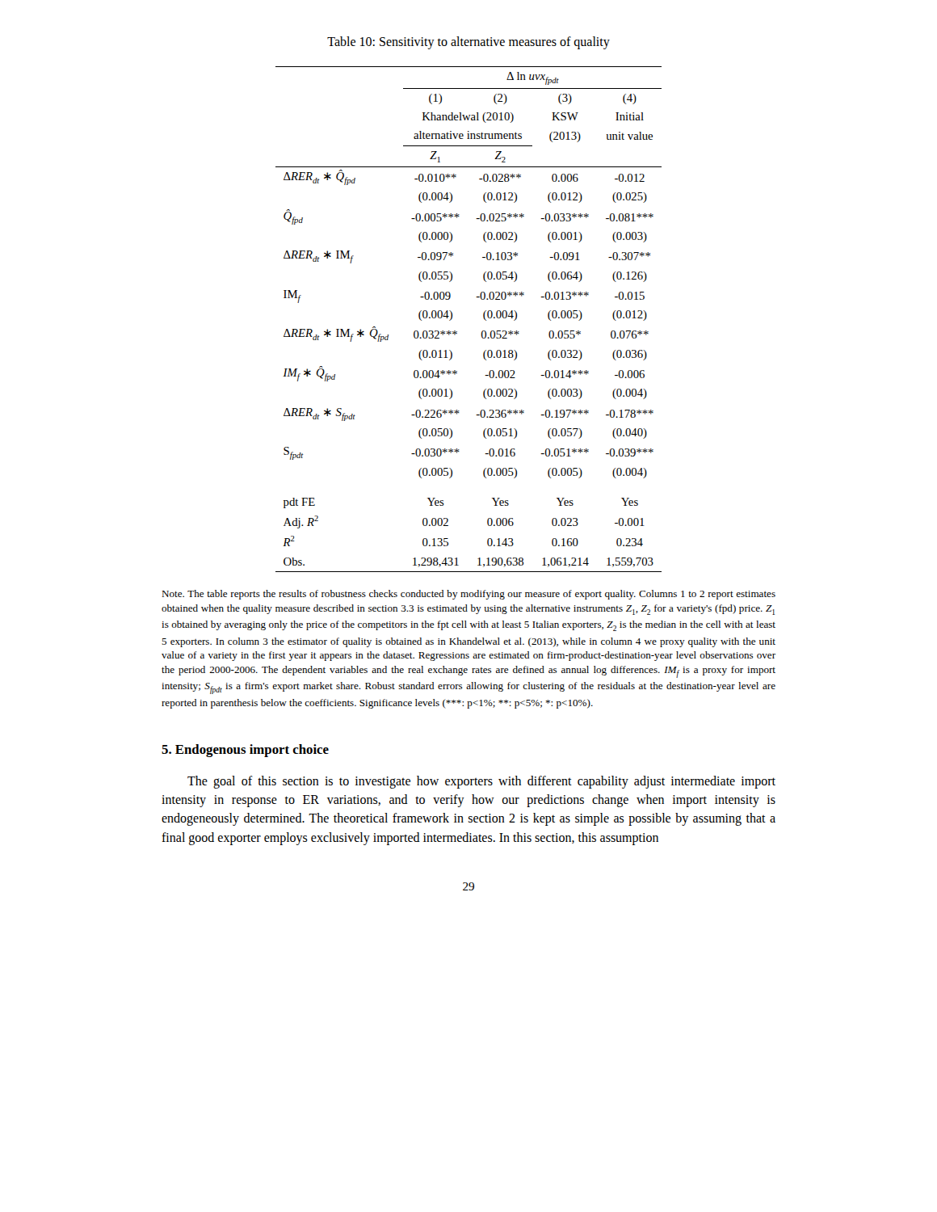Table 10: Sensitivity to alternative measures of quality
| | Δ ln uvx fpdt |
| | (1) | (2) | (3) | (4) |
| | Khandelwal (2010) | KSW | Initial |
| | alternative instruments | (2013) | unit value |
| | Z 1 | Z 2 | | |
| Δ RER dt ∗ Q̂ fpd | -0.010** | -0.028** | 0.006 | -0.012 |
| | (0.004) | (0.012) | (0.012) | (0.025) |
| Q̂ fpd | -0.005*** | -0.025*** | -0.033*** | -0.081*** |
| | (0.000) | (0.002) | (0.001) | (0.003) |
| Δ RER dt ∗ IM f | -0.097* | -0.103* | -0.091 | -0.307** |
| | (0.055) | (0.054) | (0.064) | (0.126) |
| IM f | -0.009 | -0.020*** | -0.013*** | -0.015 |
| | (0.004) | (0.004) | (0.005) | (0.012) |
| Δ RER dt ∗ IM f ∗ Q̂ fpd | 0.032*** | 0.052** | 0.055* | 0.076** |
| | (0.011) | (0.018) | (0.032) | (0.036) |
| IM f ∗ Q̂ fpd | 0.004*** | -0.002 | -0.014*** | -0.006 |
| | (0.001) | (0.002) | (0.003) | (0.004) |
| Δ RER dt ∗ S fpdt | -0.226*** | -0.236*** | -0.197*** | -0.178*** |
| | (0.050) | (0.051) | (0.057) | (0.040) |
| S fpdt | -0.030*** | -0.016 | -0.051*** | -0.039*** |
| | (0.005) | (0.005) | (0.005) | (0.004) |
| pdt FE | Yes | Yes | Yes | Yes |
| Adj. R 2 | 0.002 | 0.006 | 0.023 | -0.001 |
| R 2 | 0.135 | 0.143 | 0.160 | 0.234 |
| Obs. | 1,298,431 | 1,190,638 | 1,061,214 | 1,559,703 |
Note. The table reports the results of robustness checks conducted by modifying our measure of export quality. Columns 1 to 2 report estimates obtained when the quality measure described in section 3.3 is estimated by using the alternative instruments Z1, Z2 for a variety's (fpd) price. Z1 is obtained by averaging only the price of the competitors in the fpt cell with at least 5 Italian exporters, Z2 is the median in the cell with at least 5 exporters. In column 3 the estimator of quality is obtained as in Khandelwal et al. (2013), while in column 4 we proxy quality with the unit value of a variety in the first year it appears in the dataset. Regressions are estimated on firm-product-destination-year level observations over the period 2000-2006. The dependent variables and the real exchange rates are defined as annual log differences. IMf is a proxy for import intensity; Sfpdt is a firm's export market share. Robust standard errors allowing for clustering of the residuals at the destination-year level are reported in parenthesis below the coefficients. Significance levels (***: p<1%; **: p<5%; *: p<10%).
5. Endogenous import choice
The goal of this section is to investigate how exporters with different capability adjust intermediate import intensity in response to ER variations, and to verify how our predictions change when import intensity is endogeneously determined. The theoretical framework in section 2 is kept as simple as possible by assuming that a final good exporter employs exclusively imported intermediates. In this section, this assumption
29